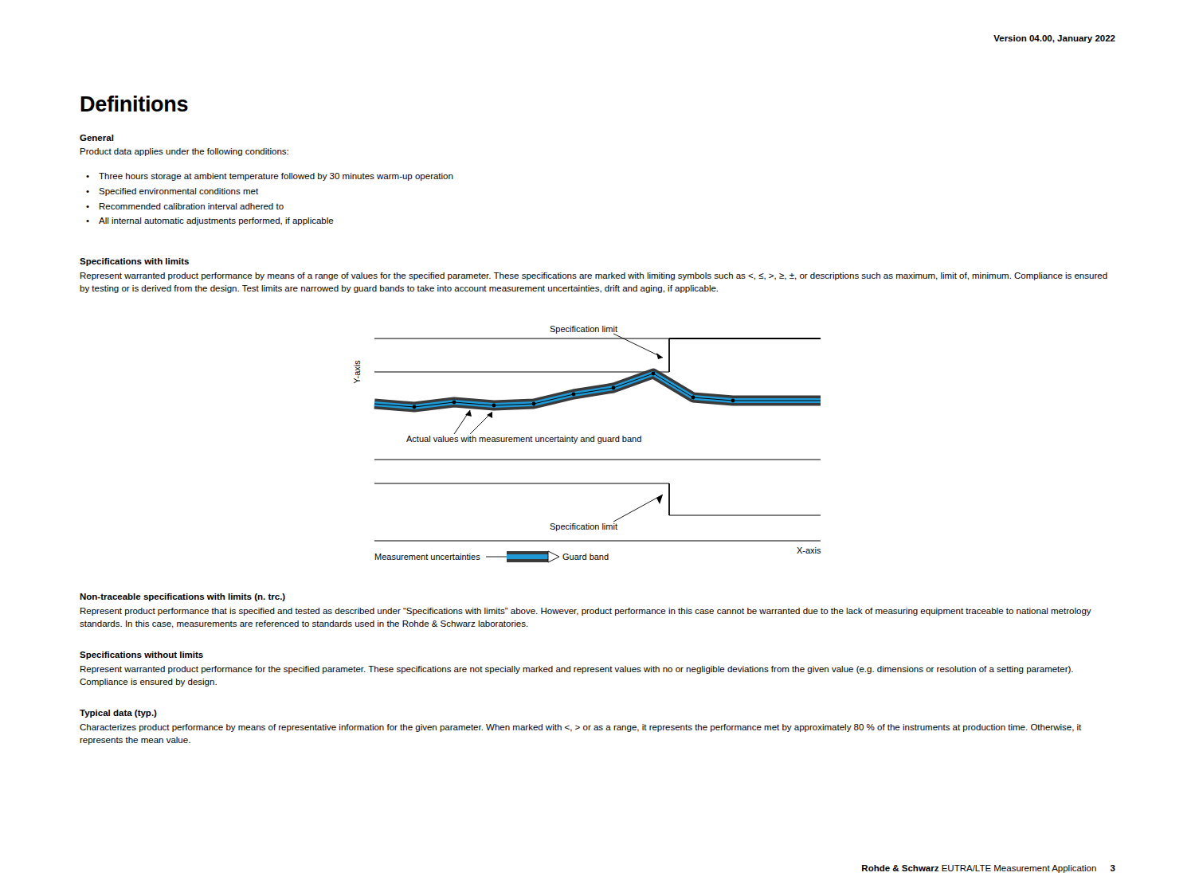Version 04.00, January 2022
Definitions
General
Product data applies under the following conditions:
Three hours storage at ambient temperature followed by 30 minutes warm-up operation
Specified environmental conditions met
Recommended calibration interval adhered to
All internal automatic adjustments performed, if applicable
Specifications with limits
Represent warranted product performance by means of a range of values for the specified parameter. These specifications are marked with limiting symbols such as <, ≤, >, ≥, ±, or descriptions such as maximum, limit of, minimum. Compliance is ensured by testing or is derived from the design. Test limits are narrowed by guard bands to take into account measurement uncertainties, drift and aging, if applicable.
Y-axis Specification limit Actual values with measurement uncertainty and guard band Specification limit X-axis Measurement uncertainties Guard band
Non-traceable specifications with limits (n. trc.)
Represent product performance that is specified and tested as described under “Specifications with limits” above. However, product performance in this case cannot be warranted due to the lack of measuring equipment traceable to national metrology standards. In this case, measurements are referenced to standards used in the Rohde & Schwarz laboratories.
Specifications without limits
Represent warranted product performance for the specified parameter. These specifications are not specially marked and represent values with no or negligible deviations from the given value (e.g. dimensions or resolution of a setting parameter). Compliance is ensured by design.
Typical data (typ.)
Characterizes product performance by means of representative information for the given parameter. When marked with <, > or as a range, it represents the performance met by approximately 80 % of the instruments at production time. Otherwise, it represents the mean value.
Rohde & Schwarz EUTRA/LTE Measurement Application 3